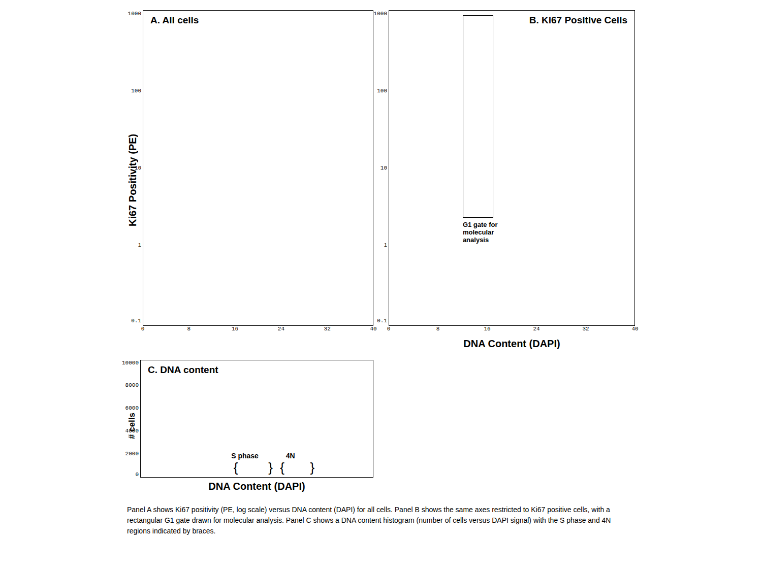Ki67 Positivity (PE)
A. All cells
1000 100 10 1 0.1
0 8 16 24 32 40
B. Ki67 Positive Cells
1000 100 10 1 0.1
G1 gate for
molecular
analysis
0 8 16 24 32 40
DNA Content (DAPI)
# cells
C. DNA content
10000 8000 6000 4000 2000 0
{ } S phase { } 4N
DNA Content (DAPI)
Figure. Panel A shows Ki67 positivity (PE, log scale) versus DNA content (DAPI) for all cells. Panel B shows the same axes restricted to Ki67 positive cells, with a rectangular G1 gate drawn for molecular analysis. Panel C shows a DNA content histogram (number of cells versus DAPI signal) with the S phase and 4N regions indicated by braces.